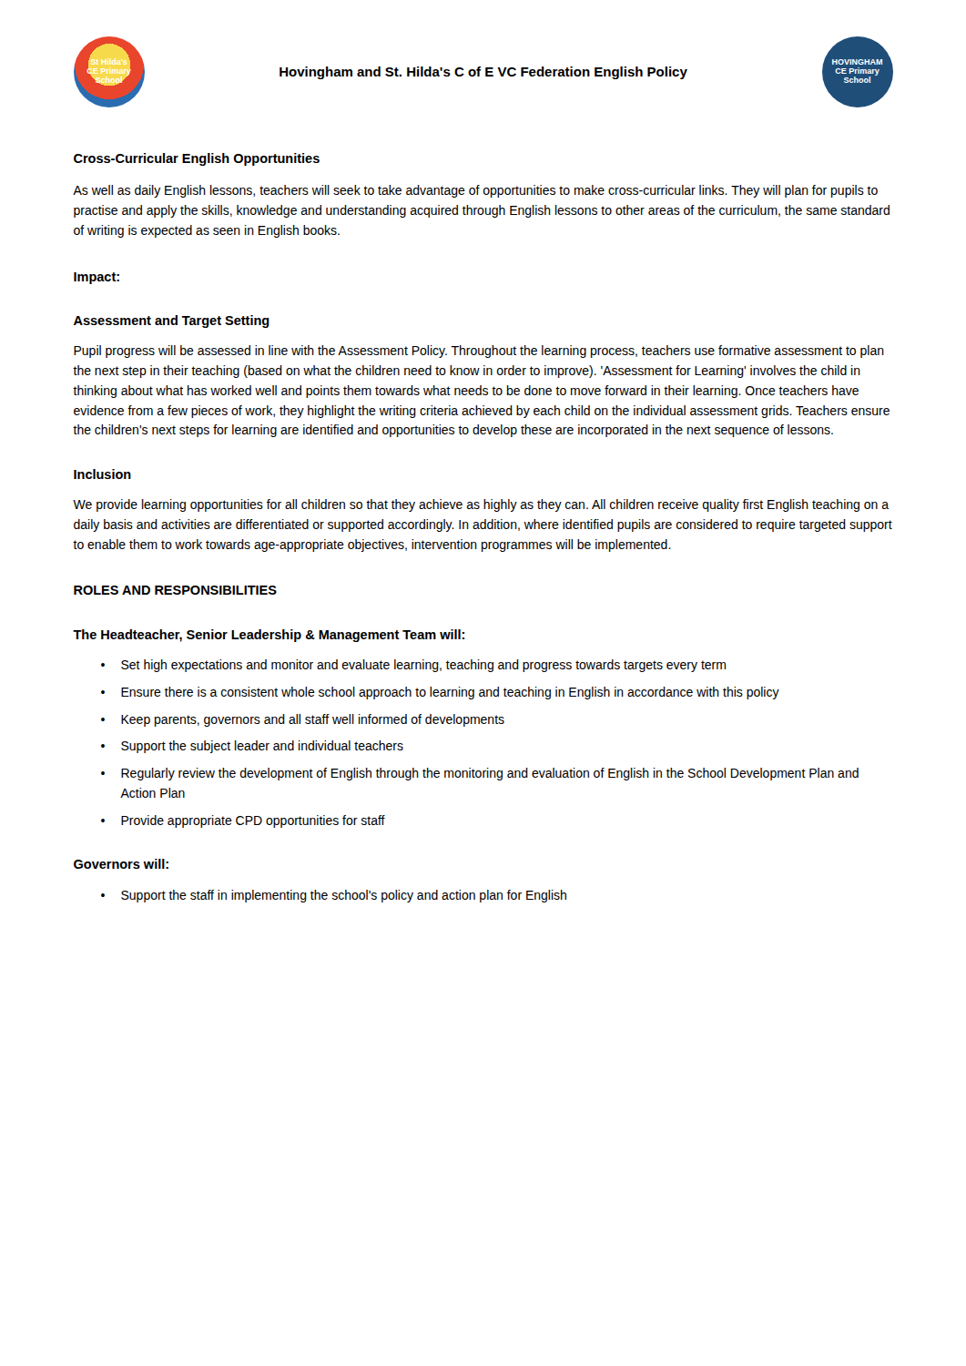St Hilda's
CE Primary
School
Hovingham and St. Hilda's C of E VC Federation English Policy
HOVINGHAM
CE Primary
School
Cross-Curricular English Opportunities
As well as daily English lessons, teachers will seek to take advantage of opportunities to make cross-curricular links. They will plan for pupils to practise and apply the skills, knowledge and understanding acquired through English lessons to other areas of the curriculum, the same standard of writing is expected as seen in English books.
Impact:
Assessment and Target Setting
Pupil progress will be assessed in line with the Assessment Policy. Throughout the learning process, teachers use formative assessment to plan the next step in their teaching (based on what the children need to know in order to improve). 'Assessment for Learning' involves the child in thinking about what has worked well and points them towards what needs to be done to move forward in their learning. Once teachers have evidence from a few pieces of work, they highlight the writing criteria achieved by each child on the individual assessment grids. Teachers ensure the children's next steps for learning are identified and opportunities to develop these are incorporated in the next sequence of lessons.
Inclusion
We provide learning opportunities for all children so that they achieve as highly as they can. All children receive quality first English teaching on a daily basis and activities are differentiated or supported accordingly. In addition, where identified pupils are considered to require targeted support to enable them to work towards age-appropriate objectives, intervention programmes will be implemented.
Roles and Responsibilities
The Headteacher, Senior Leadership & Management Team will:
Set high expectations and monitor and evaluate learning, teaching and progress towards targets every term
Ensure there is a consistent whole school approach to learning and teaching in English in accordance with this policy
Keep parents, governors and all staff well informed of developments
Support the subject leader and individual teachers
Regularly review the development of English through the monitoring and evaluation of English in the School Development Plan and Action Plan
Provide appropriate CPD opportunities for staff
Governors will:
Support the staff in implementing the school's policy and action plan for English